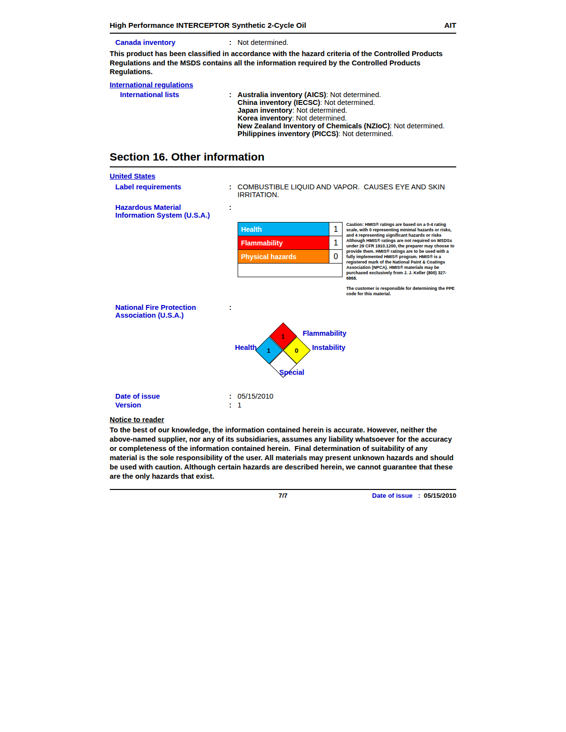High Performance INTERCEPTOR Synthetic 2-Cycle Oil
AIT
Canada inventory
:
Not determined.
This product has been classified in accordance with the hazard criteria of the Controlled Products Regulations and the MSDS contains all the information required by the Controlled Products Regulations.
International regulations
International lists
:
Australia inventory (AICS): Not determined.
China inventory (IECSC): Not determined.
Japan inventory: Not determined.
Korea inventory: Not determined.
New Zealand Inventory of Chemicals (NZIoC): Not determined.
Philippines inventory (PICCS): Not determined.
Section 16. Other information
United States
Label requirements
:
COMBUSTIBLE LIQUID AND VAPOR. CAUSES EYE AND SKIN IRRITATION.
Hazardous Material
Information System (U.S.A.)
:
| Health | 1 |
| Flammability | 1 |
| Physical hazards | 0 |
Caution: HMIS® ratings are based on a 0-4 rating scale, with 0 representing minimal hazards or risks, and 4 representing significant hazards or risks Although HMIS® ratings are not required on MSDSs under 29 CFR 1910.1200, the preparer may choose to provide them. HMIS® ratings are to be used with a fully implemented HMIS® program. HMIS® is a registered mark of the National Paint & Coatings Association (NPCA). HMIS® materials may be purchased exclusively from J. J. Keller (800) 327-6868.
The customer is responsible for determining the PPE code for this material.
National Fire Protection
Association (U.S.A.)
:
1
1
0
Flammability
Instability
Special
Health
Date of issue
:
05/15/2010
Version
:
1
Notice to reader
To the best of our knowledge, the information contained herein is accurate. However, neither the above-named supplier, nor any of its subsidiaries, assumes any liability whatsoever for the accuracy or completeness of the information contained herein. Final determination of suitability of any material is the sole responsibility of the user. All materials may present unknown hazards and should be used with caution. Although certain hazards are described herein, we cannot guarantee that these are the only hazards that exist.
7/7
Date of issue : 05/15/2010